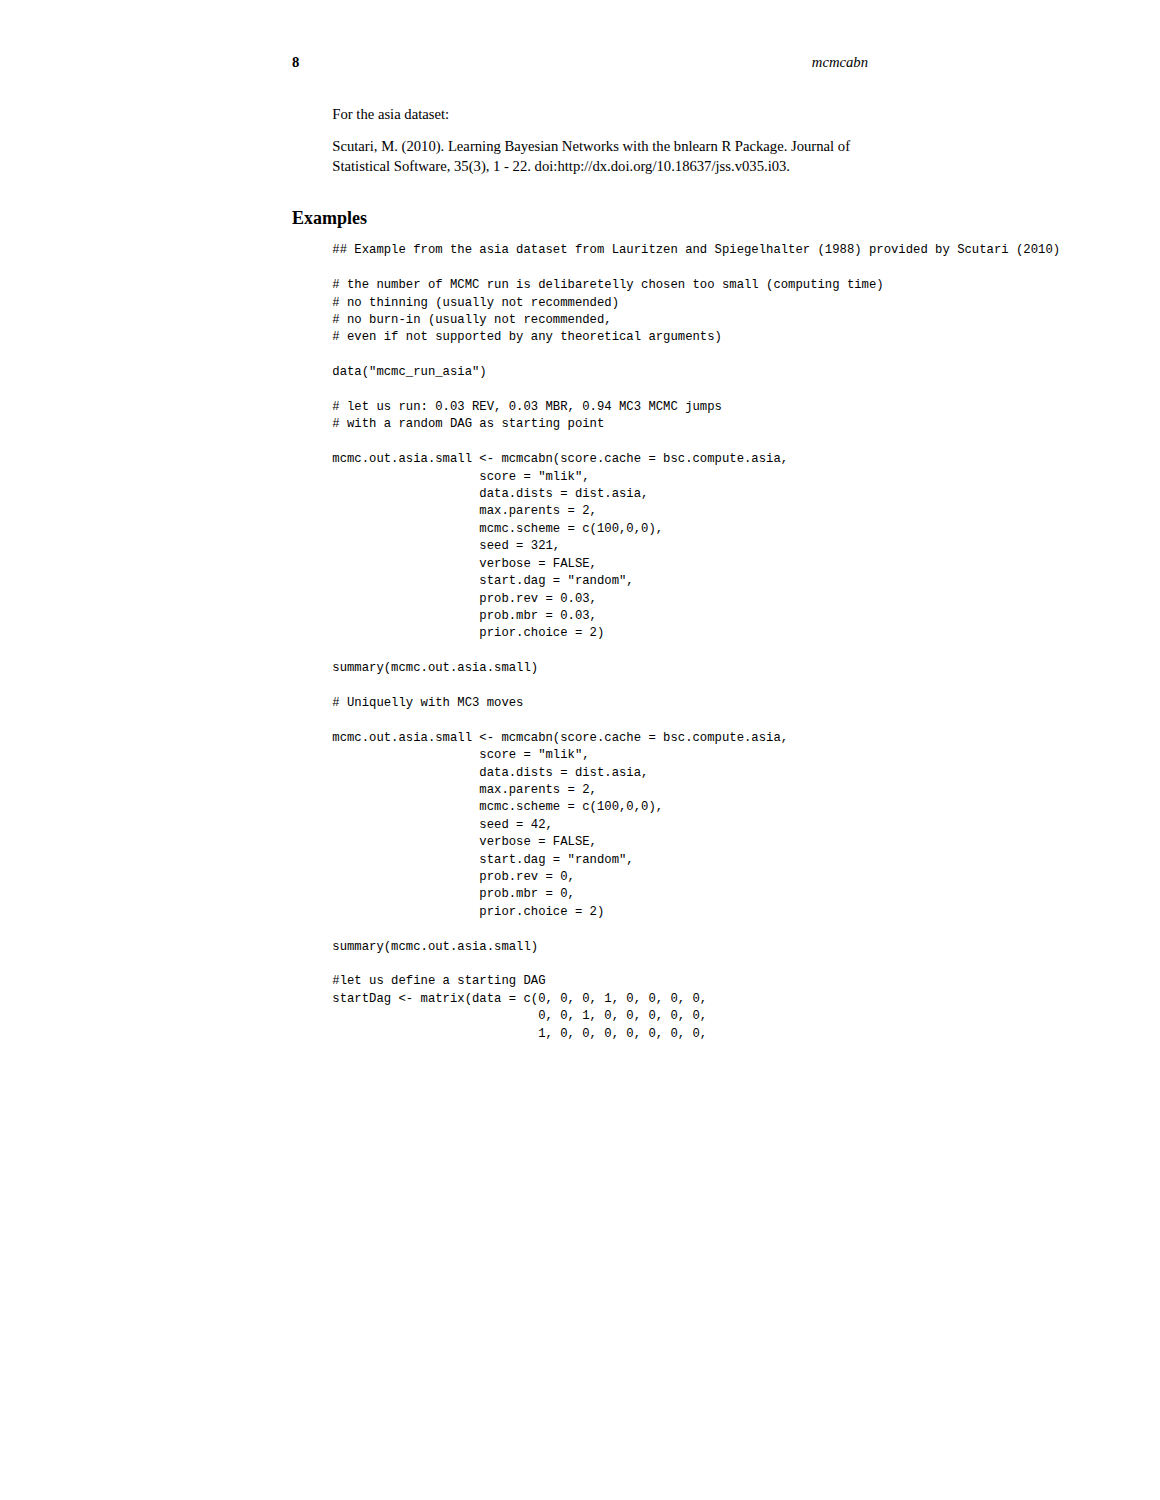8 mcmcabn
For the asia dataset:
Scutari, M. (2010). Learning Bayesian Networks with the bnlearn R Package. Journal of Statistical Software, 35(3), 1 - 22. doi:http://dx.doi.org/10.18637/jss.v035.i03.
Examples
## Example from the asia dataset from Lauritzen and Spiegelhalter (1988) provided by Scutari (2010)

# the number of MCMC run is delibaretelly chosen too small (computing time)
# no thinning (usually not recommended)
# no burn-in (usually not recommended,
# even if not supported by any theoretical arguments)

data("mcmc_run_asia")

# let us run: 0.03 REV, 0.03 MBR, 0.94 MC3 MCMC jumps
# with a random DAG as starting point

mcmc.out.asia.small <- mcmcabn(score.cache = bsc.compute.asia,
                    score = "mlik",
                    data.dists = dist.asia,
                    max.parents = 2,
                    mcmc.scheme = c(100,0,0),
                    seed = 321,
                    verbose = FALSE,
                    start.dag = "random",
                    prob.rev = 0.03,
                    prob.mbr = 0.03,
                    prior.choice = 2)

summary(mcmc.out.asia.small)

# Uniquelly with MC3 moves

mcmc.out.asia.small <- mcmcabn(score.cache = bsc.compute.asia,
                    score = "mlik",
                    data.dists = dist.asia,
                    max.parents = 2,
                    mcmc.scheme = c(100,0,0),
                    seed = 42,
                    verbose = FALSE,
                    start.dag = "random",
                    prob.rev = 0,
                    prob.mbr = 0,
                    prior.choice = 2)

summary(mcmc.out.asia.small)

#let us define a starting DAG
startDag <- matrix(data = c(0, 0, 0, 1, 0, 0, 0, 0,
                            0, 0, 1, 0, 0, 0, 0, 0,
                            1, 0, 0, 0, 0, 0, 0, 0,